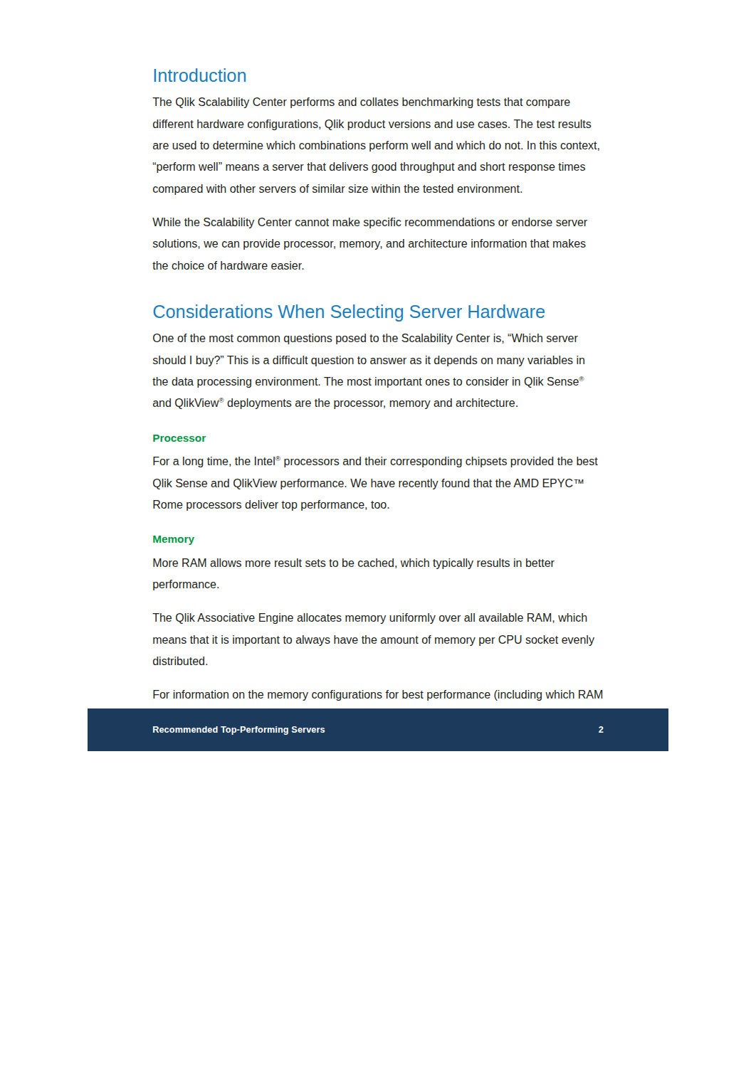Introduction
The Qlik Scalability Center performs and collates benchmarking tests that compare different hardware configurations, Qlik product versions and use cases. The test results are used to determine which combinations perform well and which do not. In this context, “perform well” means a server that delivers good throughput and short response times compared with other servers of similar size within the tested environment.
While the Scalability Center cannot make specific recommendations or endorse server solutions, we can provide processor, memory, and architecture information that makes the choice of hardware easier.
Considerations When Selecting Server Hardware
One of the most common questions posed to the Scalability Center is, “Which server should I buy?” This is a difficult question to answer as it depends on many variables in the data processing environment. The most important ones to consider in Qlik Sense® and QlikView® deployments are the processor, memory and architecture.
Processor
For a long time, the Intel® processors and their corresponding chipsets provided the best Qlik Sense and QlikView performance. We have recently found that the AMD EPYC™ Rome processors deliver top performance, too.
Memory
More RAM allows more result sets to be cached, which typically results in better performance.
The Qlik Associative Engine allocates memory uniformly over all available RAM, which means that it is important to always have the amount of memory per CPU socket evenly distributed.
For information on the memory configurations for best performance (including which RAM configurations can be deployed whilst keeping the bus speed as high as possible), contact the server manufacturer.
Recommended Top-Performing Servers 2